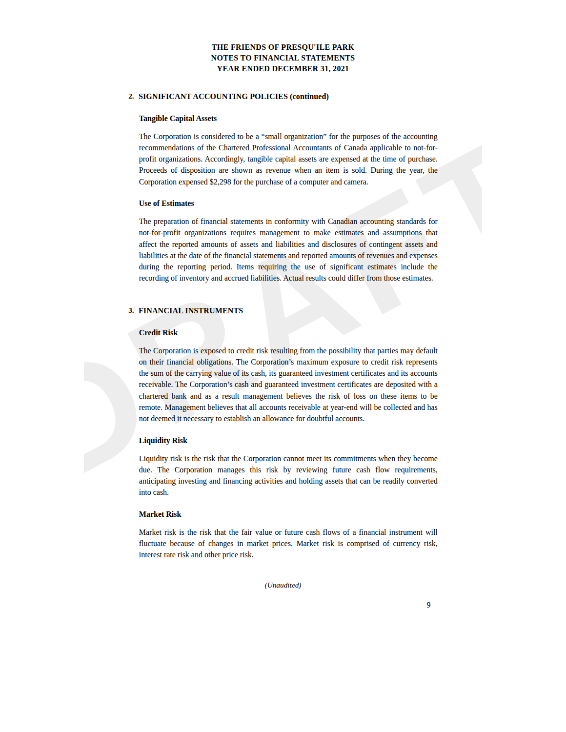DRAFT
The Friends of Presqu'ile Park
Notes to Financial Statements
Year Ended December 31, 2021
2.
SIGNIFICANT ACCOUNTING POLICIES (continued)
Tangible Capital Assets
The Corporation is considered to be a “small organization” for the purposes of the accounting recommendations of the Chartered Professional Accountants of Canada applicable to not-for-profit organizations. Accordingly, tangible capital assets are expensed at the time of purchase. Proceeds of disposition are shown as revenue when an item is sold. During the year, the Corporation expensed $2,298 for the purchase of a computer and camera.
Use of Estimates
The preparation of financial statements in conformity with Canadian accounting standards for not-for-profit organizations requires management to make estimates and assumptions that affect the reported amounts of assets and liabilities and disclosures of contingent assets and liabilities at the date of the financial statements and reported amounts of revenues and expenses during the reporting period. Items requiring the use of significant estimates include the recording of inventory and accrued liabilities. Actual results could differ from those estimates.
3.
FINANCIAL INSTRUMENTS
Credit Risk
The Corporation is exposed to credit risk resulting from the possibility that parties may default on their financial obligations. The Corporation’s maximum exposure to credit risk represents the sum of the carrying value of its cash, its guaranteed investment certificates and its accounts receivable. The Corporation’s cash and guaranteed investment certificates are deposited with a chartered bank and as a result management believes the risk of loss on these items to be remote. Management believes that all accounts receivable at year-end will be collected and has not deemed it necessary to establish an allowance for doubtful accounts.
Liquidity Risk
Liquidity risk is the risk that the Corporation cannot meet its commitments when they become due. The Corporation manages this risk by reviewing future cash flow requirements, anticipating investing and financing activities and holding assets that can be readily converted into cash.
Market Risk
Market risk is the risk that the fair value or future cash flows of a financial instrument will fluctuate because of changes in market prices. Market risk is comprised of currency risk, interest rate risk and other price risk.
(Unaudited)
9